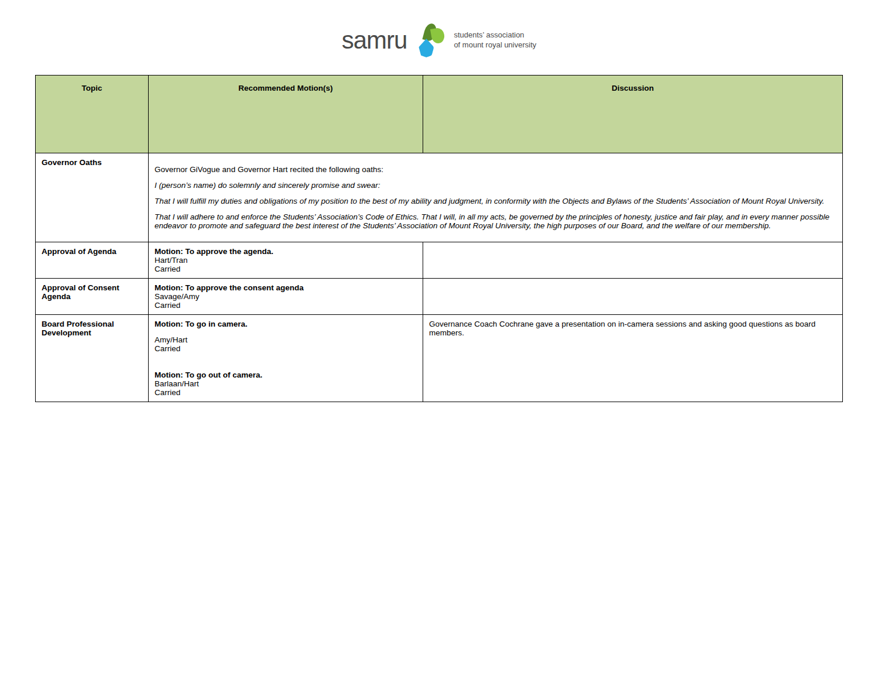samru
students’ association
of mount royal university
| Topic | Recommended Motion(s) | Discussion |
| --- | --- | --- |
| Governor Oaths | Governor GiVogue and Governor Hart recited the following oaths: I (person’s name) do solemnly and sincerely promise and swear: That I will fulfill my duties and obligations of my position to the best of my ability and judgment, in conformity with the Objects and Bylaws of the Students’ Association of Mount Royal University. That I will adhere to and enforce the Students’ Association’s Code of Ethics. That I will, in all my acts, be governed by the principles of honesty, justice and fair play, and in every manner possible endeavor to promote and safeguard the best interest of the Students’ Association of Mount Royal University, the high purposes of our Board, and the welfare of our membership. |
| Approval of Agenda | Motion: To approve the agenda. Hart/Tran Carried | |
| Approval of Consent Agenda | Motion: To approve the consent agenda Savage/Amy Carried | |
| Board Professional Development | Motion: To go in camera. Amy/Hart Carried Motion: To go out of camera. Barlaan/Hart Carried | Governance Coach Cochrane gave a presentation on in-camera sessions and asking good questions as board members. |